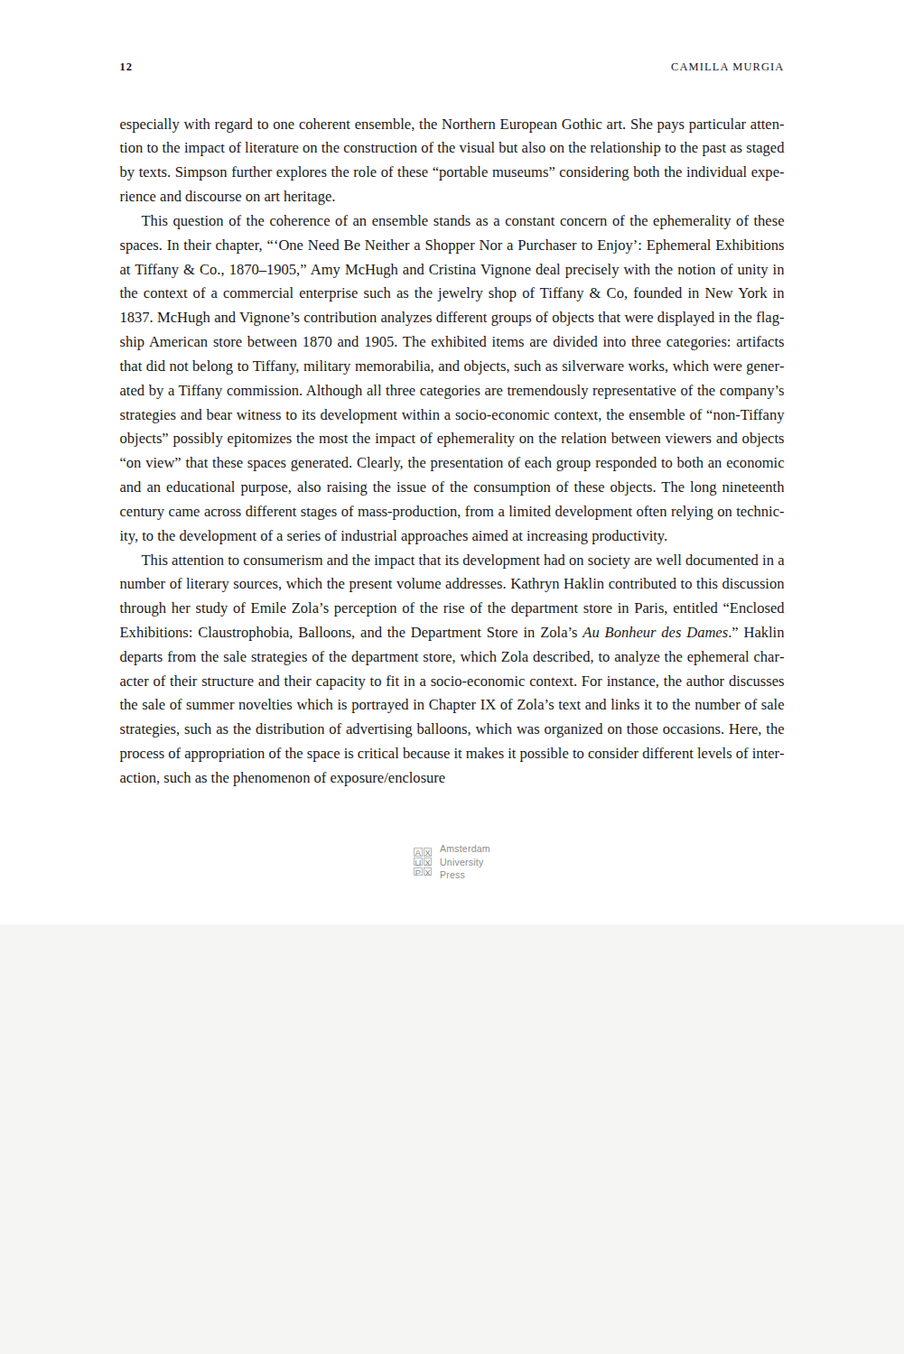12 Camilla Murgia
especially with regard to one coherent ensemble, the Northern European Gothic art. She pays particular attention to the impact of literature on the construction of the visual but also on the relationship to the past as staged by texts. Simpson further explores the role of these “portable museums” considering both the individual experience and discourse on art heritage.
This question of the coherence of an ensemble stands as a constant concern of the ephemerality of these spaces. In their chapter, “‘One Need Be Neither a Shopper Nor a Purchaser to Enjoy’: Ephemeral Exhibitions at Tiffany & Co., 1870–1905,” Amy McHugh and Cristina Vignone deal precisely with the notion of unity in the context of a commercial enterprise such as the jewelry shop of Tiffany & Co, founded in New York in 1837. McHugh and Vignone’s contribution analyzes different groups of objects that were displayed in the flagship American store between 1870 and 1905. The exhibited items are divided into three categories: artifacts that did not belong to Tiffany, military memorabilia, and objects, such as silverware works, which were generated by a Tiffany commission. Although all three categories are tremendously representative of the company’s strategies and bear witness to its development within a socio-economic context, the ensemble of “non-Tiffany objects” possibly epitomizes the most the impact of ephemerality on the relation between viewers and objects “on view” that these spaces generated. Clearly, the presentation of each group responded to both an economic and an educational purpose, also raising the issue of the consumption of these objects. The long nineteenth century came across different stages of mass-production, from a limited development often relying on technicity, to the development of a series of industrial approaches aimed at increasing productivity.
This attention to consumerism and the impact that its development had on society are well documented in a number of literary sources, which the present volume addresses. Kathryn Haklin contributed to this discussion through her study of Emile Zola’s perception of the rise of the department store in Paris, entitled “Enclosed Exhibitions: Claustrophobia, Balloons, and the Department Store in Zola’s Au Bonheur des Dames.” Haklin departs from the sale strategies of the department store, which Zola described, to analyze the ephemeral character of their structure and their capacity to fit in a socio-economic context. For instance, the author discusses the sale of summer novelties which is portrayed in Chapter IX of Zola’s text and links it to the number of sale strategies, such as the distribution of advertising balloons, which was organized on those occasions. Here, the process of appropriation of the space is critical because it makes it possible to consider different levels of interaction, such as the phenomenon of exposure/enclosure
AX UX PX
Amsterdam
University
Press